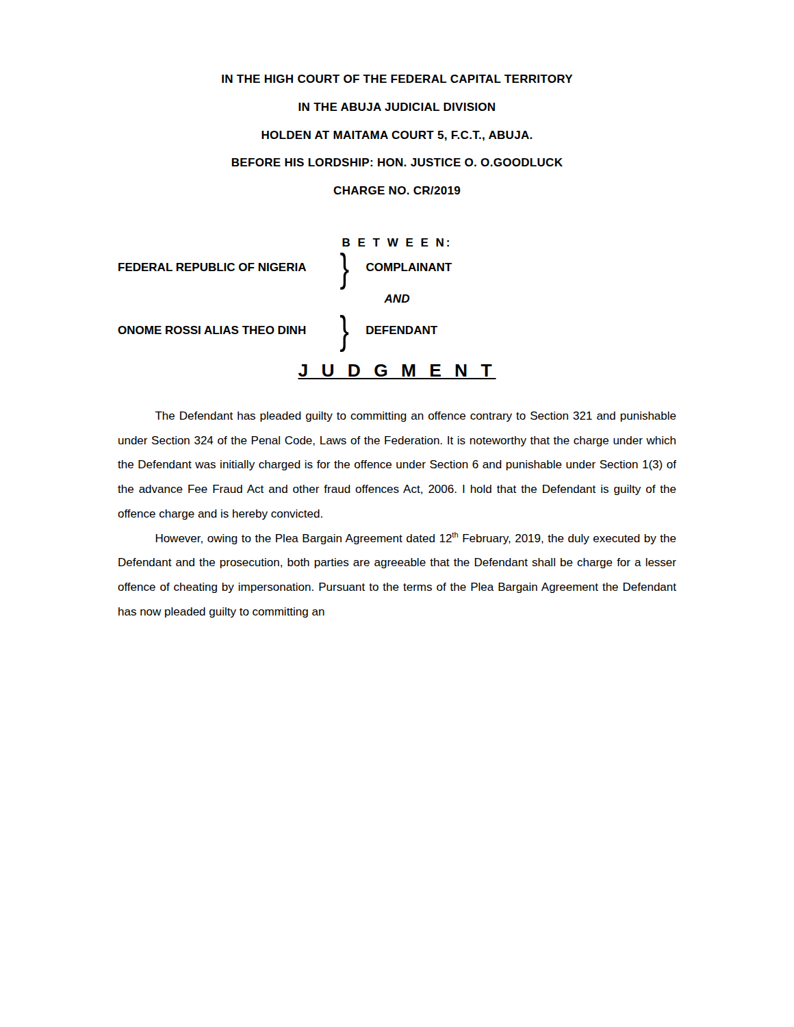In the High Court of the Federal Capital Territory
In the Abuja Judicial Division
Holden at Maitama Court 5, F.C.T., Abuja.
Before His Lordship: Hon. Justice O. O.Goodluck
Charge No. CR/2019
B E T W E E N:
FEDERAL REPUBLIC OF NIGERIA } COMPLAINANT
AND
ONOME ROSSI ALIAS THEO DINH } DEFENDANT
J U D G M E N T
The Defendant has pleaded guilty to committing an offence contrary to Section 321 and punishable under Section 324 of the Penal Code, Laws of the Federation. It is noteworthy that the charge under which the Defendant was initially charged is for the offence under Section 6 and punishable under Section 1(3) of the advance Fee Fraud Act and other fraud offences Act, 2006. I hold that the Defendant is guilty of the offence charge and is hereby convicted.
However, owing to the Plea Bargain Agreement dated 12th February, 2019, the duly executed by the Defendant and the prosecution, both parties are agreeable that the Defendant shall be charge for a lesser offence of cheating by impersonation. Pursuant to the terms of the Plea Bargain Agreement the Defendant has now pleaded guilty to committing an